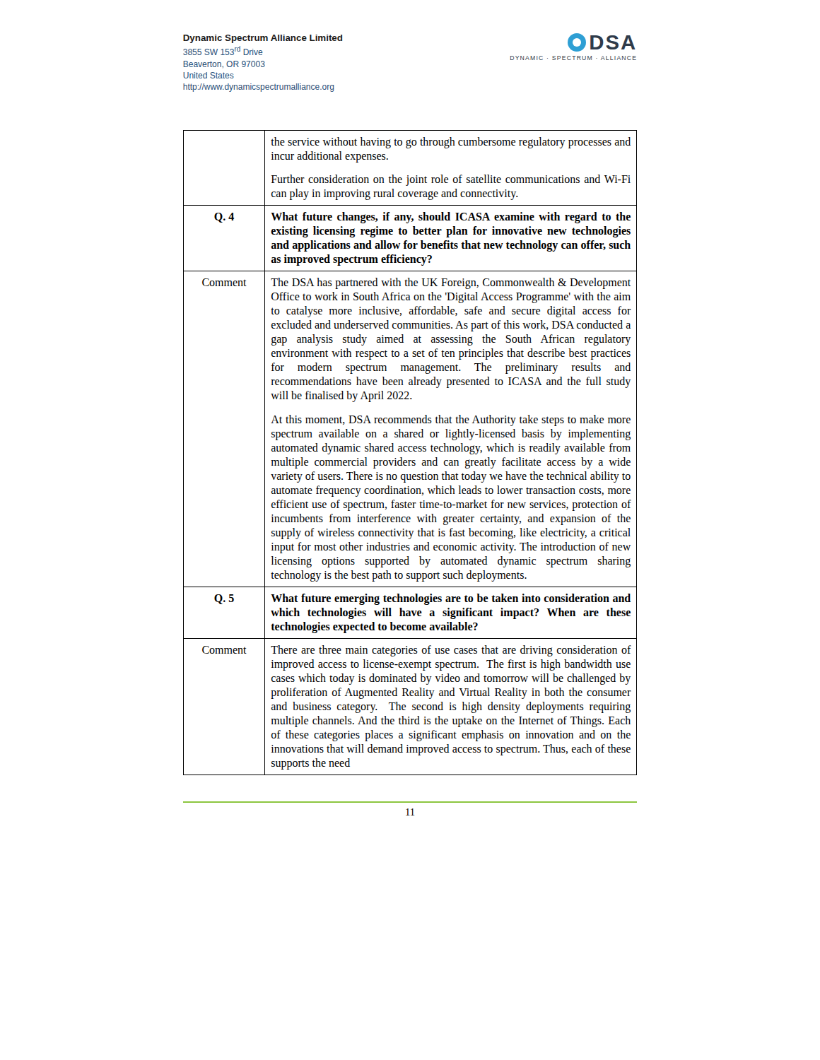Dynamic Spectrum Alliance Limited
3855 SW 153rd Drive
Beaverton, OR 97003
United States
http://www.dynamicspectrumalliance.org
DSA
DYNAMIC · SPECTRUM · ALLIANCE
| | the service without having to go through cumbersome regulatory processes and incur additional expenses. Further consideration on the joint role of satellite communications and Wi-Fi can play in improving rural coverage and connectivity. |
| Q. 4 | What future changes, if any, should ICASA examine with regard to the existing licensing regime to better plan for innovative new technologies and applications and allow for benefits that new technology can offer, such as improved spectrum efficiency? |
| Comment | The DSA has partnered with the UK Foreign, Commonwealth & Development Office to work in South Africa on the 'Digital Access Programme' with the aim to catalyse more inclusive, affordable, safe and secure digital access for excluded and underserved communities. As part of this work, DSA conducted a gap analysis study aimed at assessing the South African regulatory environment with respect to a set of ten principles that describe best practices for modern spectrum management. The preliminary results and recommendations have been already presented to ICASA and the full study will be finalised by April 2022. At this moment, DSA recommends that the Authority take steps to make more spectrum available on a shared or lightly-licensed basis by implementing automated dynamic shared access technology, which is readily available from multiple commercial providers and can greatly facilitate access by a wide variety of users. There is no question that today we have the technical ability to automate frequency coordination, which leads to lower transaction costs, more efficient use of spectrum, faster time-to-market for new services, protection of incumbents from interference with greater certainty, and expansion of the supply of wireless connectivity that is fast becoming, like electricity, a critical input for most other industries and economic activity. The introduction of new licensing options supported by automated dynamic spectrum sharing technology is the best path to support such deployments. |
| Q. 5 | What future emerging technologies are to be taken into consideration and which technologies will have a significant impact? When are these technologies expected to become available? |
| Comment | There are three main categories of use cases that are driving consideration of improved access to license-exempt spectrum. The first is high bandwidth use cases which today is dominated by video and tomorrow will be challenged by proliferation of Augmented Reality and Virtual Reality in both the consumer and business category. The second is high density deployments requiring multiple channels. And the third is the uptake on the Internet of Things. Each of these categories places a significant emphasis on innovation and on the innovations that will demand improved access to spectrum. Thus, each of these supports the need |
11